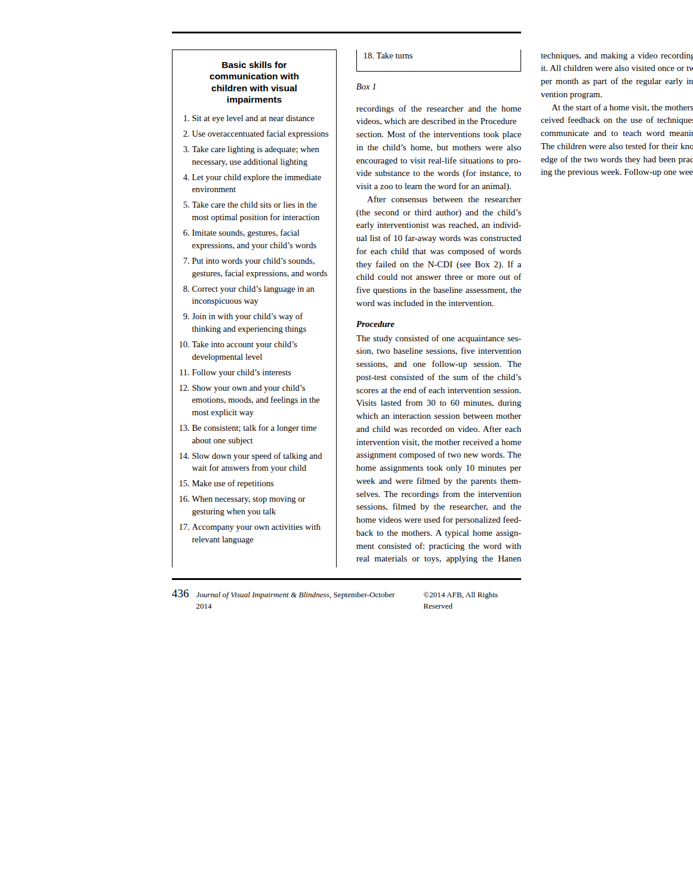Basic skills for
communication with
children with visual
impairments
Sit at eye level and at near distance
Use overaccentuated facial expressions
Take care lighting is adequate; when necessary, use additional lighting
Let your child explore the immediate environment
Take care the child sits or lies in the most optimal position for interaction
Imitate sounds, gestures, facial expressions, and your child’s words
Put into words your child’s sounds, gestures, facial expressions, and words
Correct your child’s language in an inconspicuous way
Join in with your child’s way of thinking and experiencing things
Take into account your child’s developmental level
Follow your child’s interests
Show your own and your child’s emotions, moods, and feelings in the most explicit way
Be consistent; talk for a longer time about one subject
Slow down your speed of talking and wait for answers from your child
Make use of repetitions
When necessary, stop moving or gesturing when you talk
Accompany your own activities with relevant language
Take turns
Box 1
recordings of the researcher and the home videos, which are described in the Procedure
section. Most of the interventions took place in the child’s home, but mothers were also encouraged to visit real-life situations to provide substance to the words (for instance, to visit a zoo to learn the word for an animal).
After consensus between the researcher (the second or third author) and the child’s early interventionist was reached, an individual list of 10 far-away words was constructed for each child that was composed of words they failed on the N-CDI (see Box 2). If a child could not answer three or more out of five questions in the baseline assessment, the word was included in the intervention.
Procedure
The study consisted of one acquaintance session, two baseline sessions, five intervention sessions, and one follow-up session. The post-test consisted of the sum of the child’s scores at the end of each intervention session. Visits lasted from 30 to 60 minutes, during which an interaction session between mother and child was recorded on video. After each intervention visit, the mother received a home assignment composed of two new words. The home assignments took only 10 minutes per week and were filmed by the parents themselves. The recordings from the intervention sessions, filmed by the researcher, and the home videos were used for personalized feedback to the mothers. A typical home assignment consisted of: practicing the word with real materials or toys, applying the Hanen techniques, and making a video recording of it. All children were also visited once or twice per month as part of the regular early intervention program.
At the start of a home visit, the mothers received feedback on the use of techniques to communicate and to teach word meanings. The children were also tested for their knowledge of the two words they had been practicing the previous week. Follow-up one week
436 Journal of Visual Impairment & Blindness, September-October 2014 ©2014 AFB, All Rights Reserved